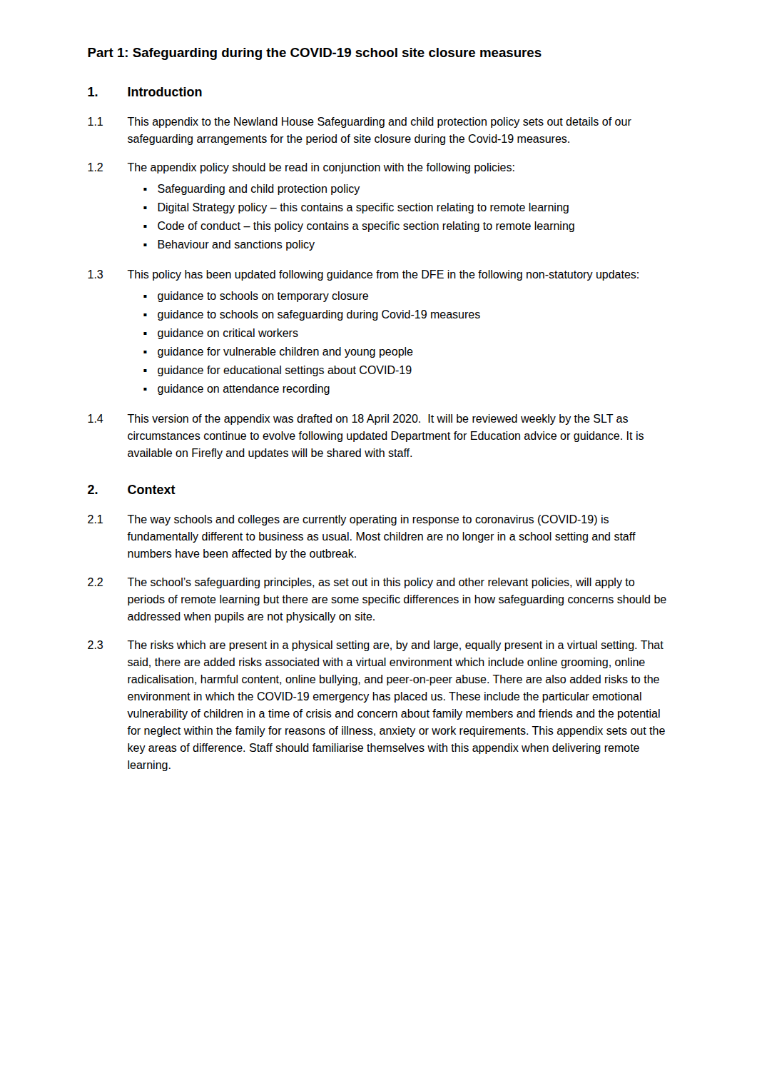Part 1: Safeguarding during the COVID-19 school site closure measures
1. Introduction
1.1
This appendix to the Newland House Safeguarding and child protection policy sets out details of our safeguarding arrangements for the period of site closure during the Covid-19 measures.
1.2
The appendix policy should be read in conjunction with the following policies:
Safeguarding and child protection policy
Digital Strategy policy – this contains a specific section relating to remote learning
Code of conduct – this policy contains a specific section relating to remote learning
Behaviour and sanctions policy
1.3
This policy has been updated following guidance from the DFE in the following non-statutory updates:
guidance to schools on temporary closure
guidance to schools on safeguarding during Covid-19 measures
guidance on critical workers
guidance for vulnerable children and young people
guidance for educational settings about COVID-19
guidance on attendance recording
1.4
This version of the appendix was drafted on 18 April 2020. It will be reviewed weekly by the SLT as circumstances continue to evolve following updated Department for Education advice or guidance. It is available on Firefly and updates will be shared with staff.
2. Context
2.1
The way schools and colleges are currently operating in response to coronavirus (COVID-19) is fundamentally different to business as usual. Most children are no longer in a school setting and staff numbers have been affected by the outbreak.
2.2
The school’s safeguarding principles, as set out in this policy and other relevant policies, will apply to periods of remote learning but there are some specific differences in how safeguarding concerns should be addressed when pupils are not physically on site.
2.3
The risks which are present in a physical setting are, by and large, equally present in a virtual setting. That said, there are added risks associated with a virtual environment which include online grooming, online radicalisation, harmful content, online bullying, and peer-on-peer abuse. There are also added risks to the environment in which the COVID-19 emergency has placed us. These include the particular emotional vulnerability of children in a time of crisis and concern about family members and friends and the potential for neglect within the family for reasons of illness, anxiety or work requirements. This appendix sets out the key areas of difference. Staff should familiarise themselves with this appendix when delivering remote learning.